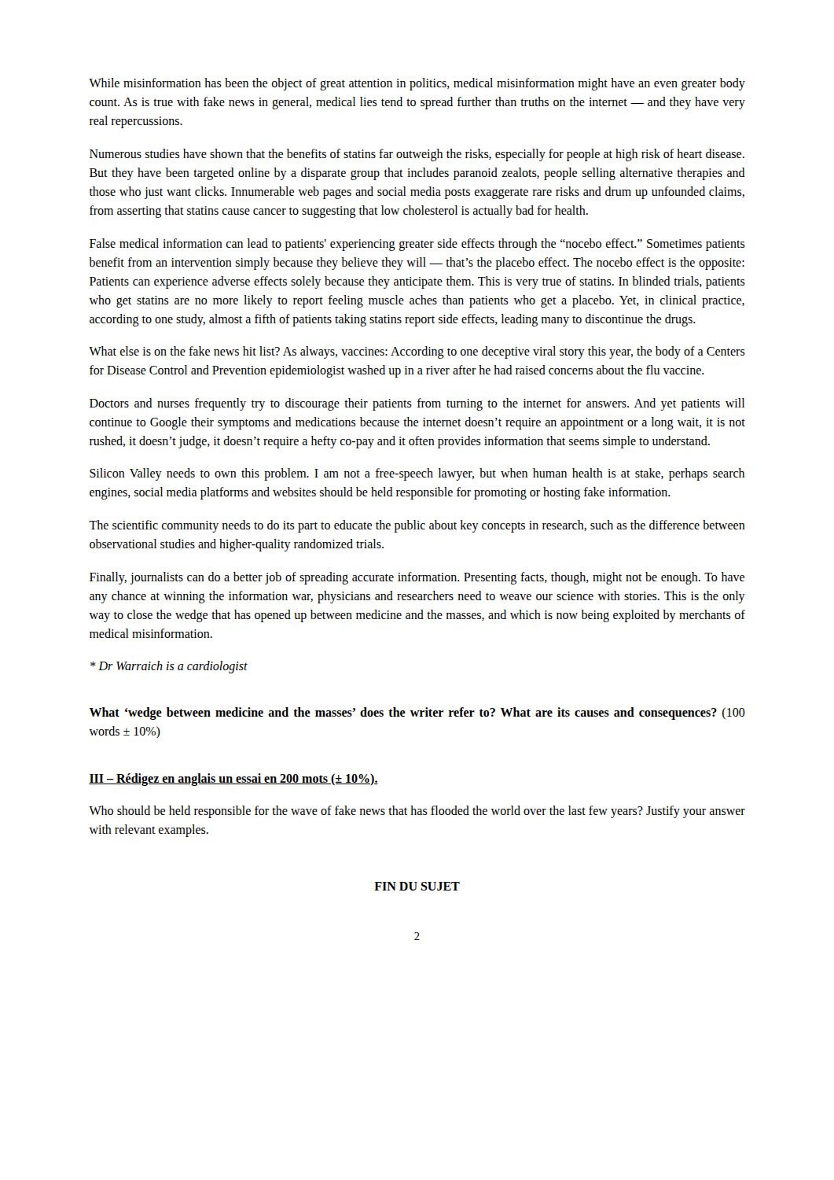While misinformation has been the object of great attention in politics, medical misinformation might have an even greater body count. As is true with fake news in general, medical lies tend to spread further than truths on the internet — and they have very real repercussions.
Numerous studies have shown that the benefits of statins far outweigh the risks, especially for people at high risk of heart disease. But they have been targeted online by a disparate group that includes paranoid zealots, people selling alternative therapies and those who just want clicks. Innumerable web pages and social media posts exaggerate rare risks and drum up unfounded claims, from asserting that statins cause cancer to suggesting that low cholesterol is actually bad for health.
False medical information can lead to patients' experiencing greater side effects through the “nocebo effect.” Sometimes patients benefit from an intervention simply because they believe they will — that’s the placebo effect. The nocebo effect is the opposite: Patients can experience adverse effects solely because they anticipate them. This is very true of statins. In blinded trials, patients who get statins are no more likely to report feeling muscle aches than patients who get a placebo. Yet, in clinical practice, according to one study, almost a fifth of patients taking statins report side effects, leading many to discontinue the drugs.
What else is on the fake news hit list? As always, vaccines: According to one deceptive viral story this year, the body of a Centers for Disease Control and Prevention epidemiologist washed up in a river after he had raised concerns about the flu vaccine.
Doctors and nurses frequently try to discourage their patients from turning to the internet for answers. And yet patients will continue to Google their symptoms and medications because the internet doesn’t require an appointment or a long wait, it is not rushed, it doesn’t judge, it doesn’t require a hefty co-pay and it often provides information that seems simple to understand.
Silicon Valley needs to own this problem. I am not a free-speech lawyer, but when human health is at stake, perhaps search engines, social media platforms and websites should be held responsible for promoting or hosting fake information.
The scientific community needs to do its part to educate the public about key concepts in research, such as the difference between observational studies and higher-quality randomized trials.
Finally, journalists can do a better job of spreading accurate information. Presenting facts, though, might not be enough. To have any chance at winning the information war, physicians and researchers need to weave our science with stories. This is the only way to close the wedge that has opened up between medicine and the masses, and which is now being exploited by merchants of medical misinformation.
* Dr Warraich is a cardiologist
What ‘wedge between medicine and the masses’ does the writer refer to? What are its causes and consequences? (100 words ± 10%)
III – Rédigez en anglais un essai en 200 mots (± 10%).
Who should be held responsible for the wave of fake news that has flooded the world over the last few years? Justify your answer with relevant examples.
FIN DU SUJET
2